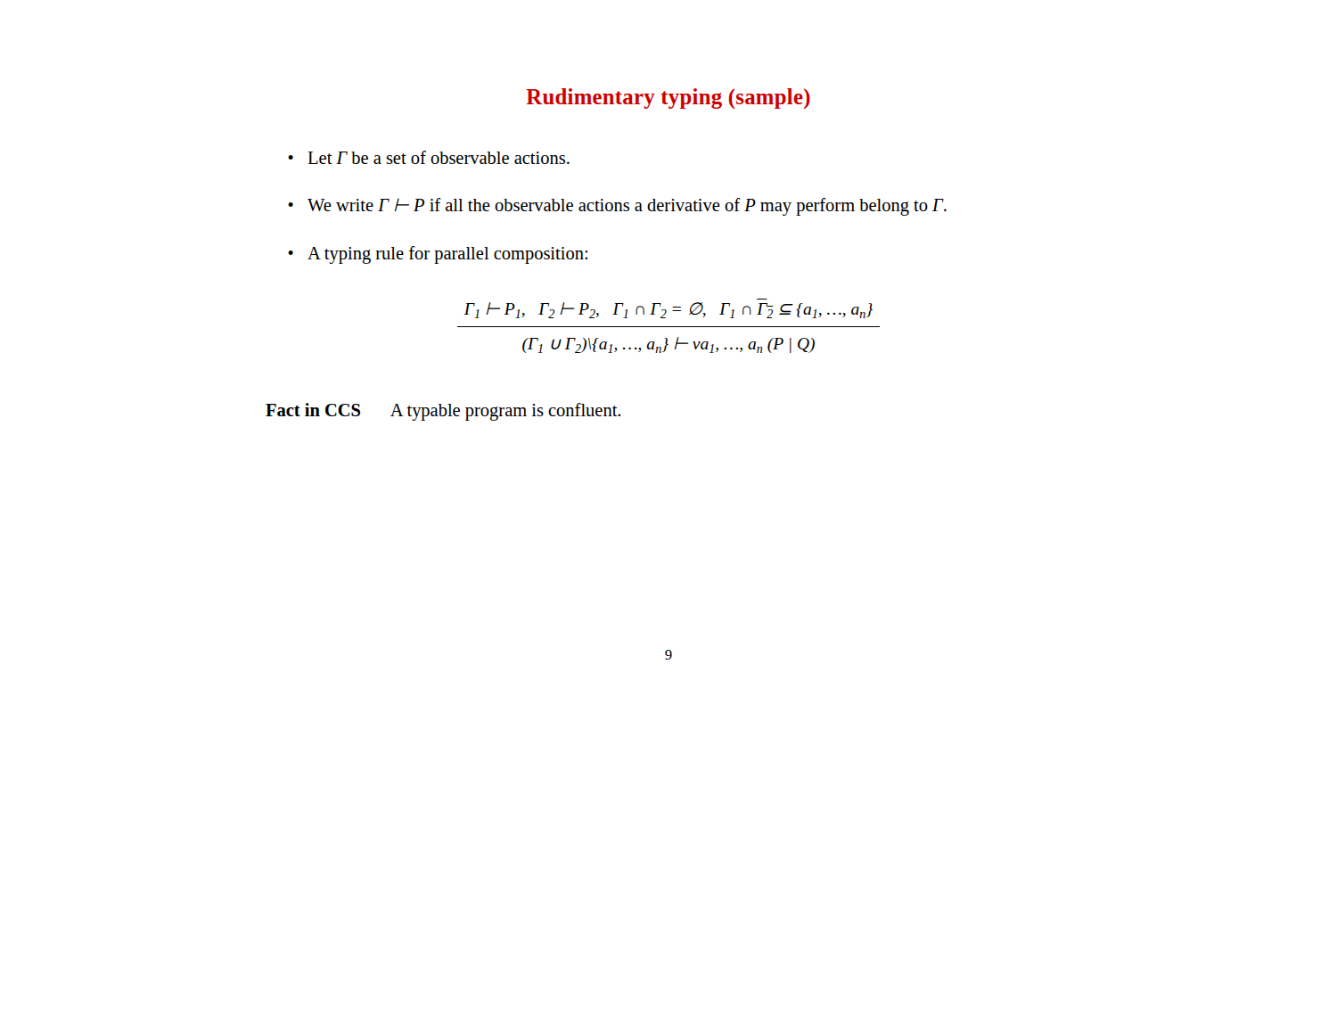Rudimentary typing (sample)
Let Γ be a set of observable actions.
We write Γ ⊢ P if all the observable actions a derivative of P may perform belong to Γ.
A typing rule for parallel composition:
Γ1 ⊢ P1, Γ2 ⊢ P2, Γ1 ∩ Γ2 = ∅, Γ1 ∩ Γ2 ⊆ {a1, …, an} (Γ1 ∪ Γ2)\{a1, …, an} ⊢ νa1, …, an (P | Q)
Fact in CCS A typable program is confluent.
9